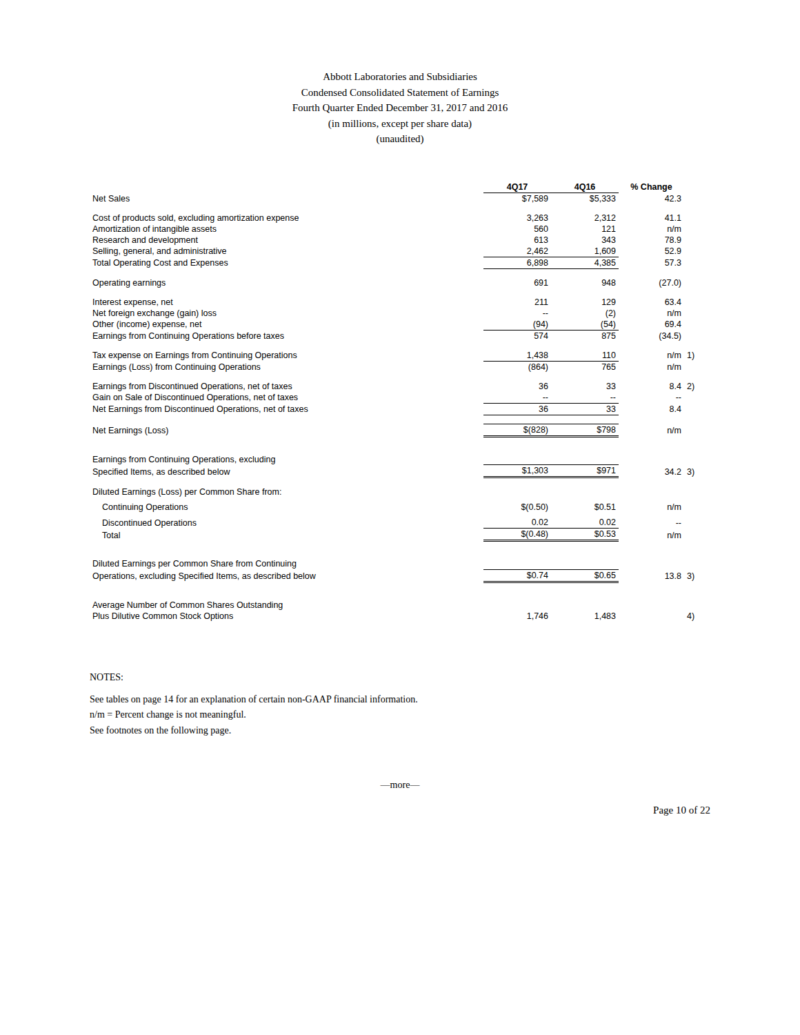Abbott Laboratories and Subsidiaries
Condensed Consolidated Statement of Earnings
Fourth Quarter Ended December 31, 2017 and 2016
(in millions, except per share data)
(unaudited)
| | 4Q17 | 4Q16 | % Change | |
| Net Sales | $7,589 | $5,333 | 42.3 | |
| Cost of products sold, excluding amortization expense | 3,263 | 2,312 | 41.1 | |
| Amortization of intangible assets | 560 | 121 | n/m | |
| Research and development | 613 | 343 | 78.9 | |
| Selling, general, and administrative | 2,462 | 1,609 | 52.9 | |
| Total Operating Cost and Expenses | 6,898 | 4,385 | 57.3 | |
| Operating earnings | 691 | 948 | (27.0) | |
| Interest expense, net | 211 | 129 | 63.4 | |
| Net foreign exchange (gain) loss | -- | (2) | n/m | |
| Other (income) expense, net | (94) | (54) | 69.4 | |
| Earnings from Continuing Operations before taxes | 574 | 875 | (34.5) | |
| Tax expense on Earnings from Continuing Operations | 1,438 | 110 | n/m | 1) |
| Earnings (Loss) from Continuing Operations | (864) | 765 | n/m | |
| Earnings from Discontinued Operations, net of taxes | 36 | 33 | 8.4 | 2) |
| Gain on Sale of Discontinued Operations, net of taxes | -- | -- | -- | |
| Net Earnings from Discontinued Operations, net of taxes | 36 | 33 | 8.4 | |
| Net Earnings (Loss) | $(828) | $798 | n/m | |
| Earnings from Continuing Operations, excluding | | | | |
| Specified Items, as described below | $1,303 | $971 | 34.2 | 3) |
| Diluted Earnings (Loss) per Common Share from: | | | | |
| Continuing Operations | $(0.50) | $0.51 | n/m | |
| Discontinued Operations | 0.02 | 0.02 | -- | |
| Total | $(0.48) | $0.53 | n/m | |
| Diluted Earnings per Common Share from Continuing | | | | |
| Operations, excluding Specified Items, as described below | $0.74 | $0.65 | 13.8 | 3) |
| Average Number of Common Shares Outstanding | | | | |
| Plus Dilutive Common Stock Options | 1,746 | 1,483 | | 4) |
NOTES:
See tables on page 14 for an explanation of certain non-GAAP financial information.
n/m = Percent change is not meaningful.
See footnotes on the following page.
—more—
Page 10 of 22